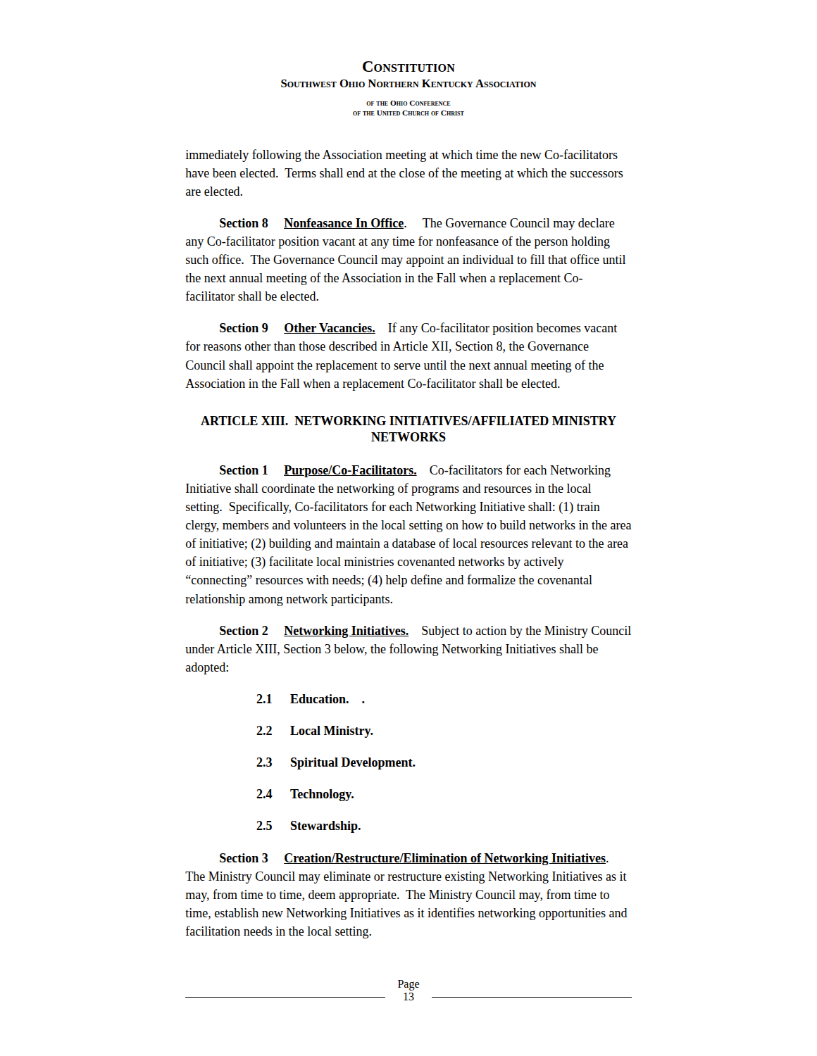Constitution
Southwest Ohio Northern Kentucky Association
of the Ohio Conference
of the United Church of Christ
immediately following the Association meeting at which time the new Co-facilitators have been elected. Terms shall end at the close of the meeting at which the successors are elected.
Section 8 Nonfeasance In Office. The Governance Council may declare any Co-facilitator position vacant at any time for nonfeasance of the person holding such office. The Governance Council may appoint an individual to fill that office until the next annual meeting of the Association in the Fall when a replacement Co-facilitator shall be elected.
Section 9 Other Vacancies. If any Co-facilitator position becomes vacant for reasons other than those described in Article XII, Section 8, the Governance Council shall appoint the replacement to serve until the next annual meeting of the Association in the Fall when a replacement Co-facilitator shall be elected.
ARTICLE XIII. NETWORKING INITIATIVES/AFFILIATED MINISTRY NETWORKS
Section 1 Purpose/Co-Facilitators. Co-facilitators for each Networking Initiative shall coordinate the networking of programs and resources in the local setting. Specifically, Co-facilitators for each Networking Initiative shall: (1) train clergy, members and volunteers in the local setting on how to build networks in the area of initiative; (2) building and maintain a database of local resources relevant to the area of initiative; (3) facilitate local ministries covenanted networks by actively “connecting” resources with needs; (4) help define and formalize the covenantal relationship among network participants.
Section 2 Networking Initiatives. Subject to action by the Ministry Council under Article XIII, Section 3 below, the following Networking Initiatives shall be adopted:
2.1 Education. .
2.2 Local Ministry.
2.3 Spiritual Development.
2.4 Technology.
2.5 Stewardship.
Section 3 Creation/Restructure/Elimination of Networking Initiatives. The Ministry Council may eliminate or restructure existing Networking Initiatives as it may, from time to time, deem appropriate. The Ministry Council may, from time to time, establish new Networking Initiatives as it identifies networking opportunities and facilitation needs in the local setting.
Page
13